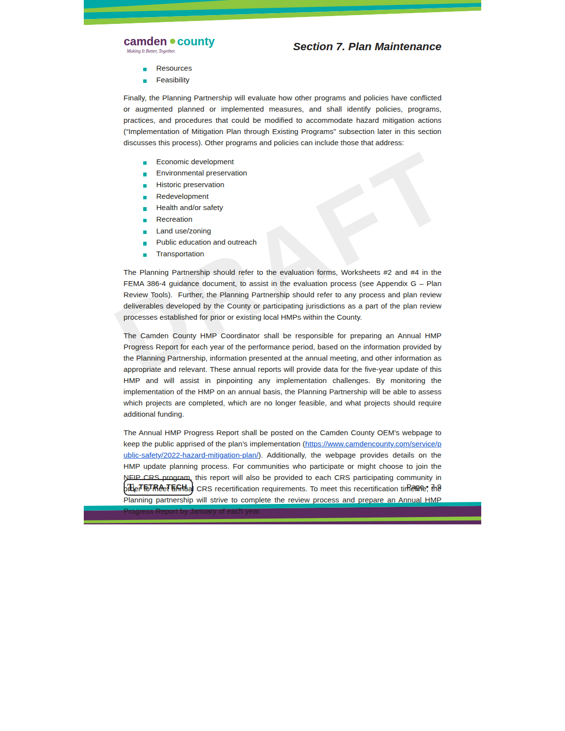camden county Making It Better, Together.
Section 7. Plan Maintenance
DRAFT
Resources
Feasibility
Finally, the Planning Partnership will evaluate how other programs and policies have conflicted or augmented planned or implemented measures, and shall identify policies, programs, practices, and procedures that could be modified to accommodate hazard mitigation actions (“Implementation of Mitigation Plan through Existing Programs” subsection later in this section discusses this process). Other programs and policies can include those that address:
Economic development
Environmental preservation
Historic preservation
Redevelopment
Health and/or safety
Recreation
Land use/zoning
Public education and outreach
Transportation
The Planning Partnership should refer to the evaluation forms, Worksheets #2 and #4 in the FEMA 386-4 guidance document, to assist in the evaluation process (see Appendix G – Plan Review Tools). Further, the Planning Partnership should refer to any process and plan review deliverables developed by the County or participating jurisdictions as a part of the plan review processes established for prior or existing local HMPs within the County.
The Camden County HMP Coordinator shall be responsible for preparing an Annual HMP Progress Report for each year of the performance period, based on the information provided by the Planning Partnership, information presented at the annual meeting, and other information as appropriate and relevant. These annual reports will provide data for the five-year update of this HMP and will assist in pinpointing any implementation challenges. By monitoring the implementation of the HMP on an annual basis, the Planning Partnership will be able to assess which projects are completed, which are no longer feasible, and what projects should require additional funding.
The Annual HMP Progress Report shall be posted on the Camden County OEM’s webpage to keep the public apprised of the plan’s implementation (https://www.camdencounty.com/service/public-safety/2022-hazard-mitigation-plan/). Additionally, the webpage provides details on the HMP update planning process. For communities who participate or might choose to join the NFIP CRS program, this report will also be provided to each CRS participating community in order to meet annual CRS recertification requirements. To meet this recertification timeline, the Planning partnership will strive to complete the review process and prepare an Annual HMP Progress Report by January of each year.
Tt TETRA TECH
Page • 7-9